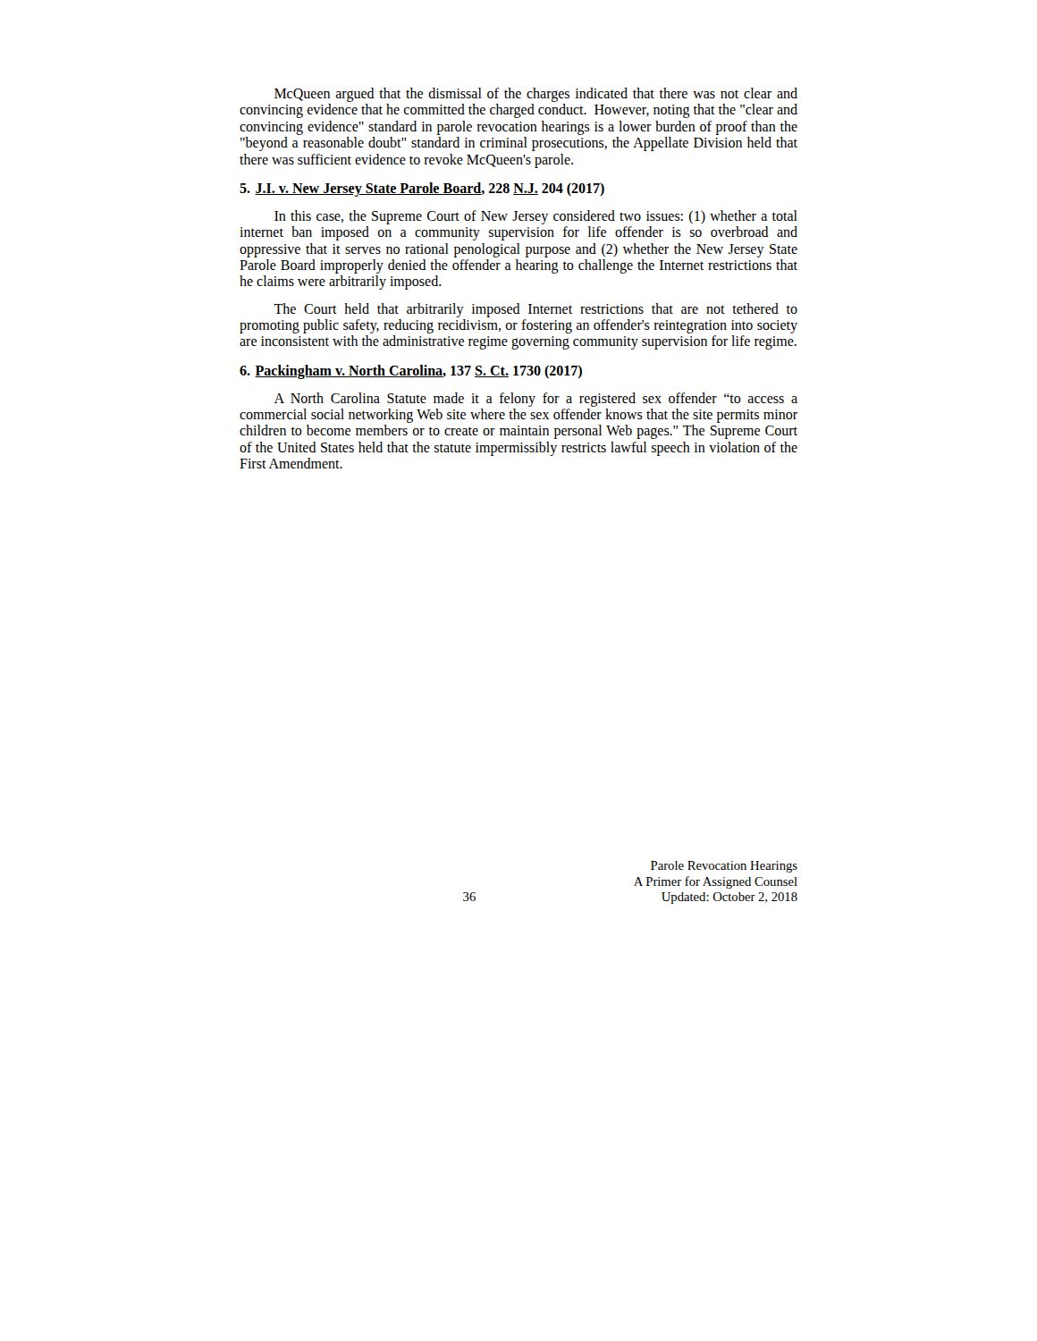McQueen argued that the dismissal of the charges indicated that there was not clear and convincing evidence that he committed the charged conduct. However, noting that the "clear and convincing evidence" standard in parole revocation hearings is a lower burden of proof than the "beyond a reasonable doubt" standard in criminal prosecutions, the Appellate Division held that there was sufficient evidence to revoke McQueen's parole.
5. J.I. v. New Jersey State Parole Board, 228 N.J. 204 (2017)
In this case, the Supreme Court of New Jersey considered two issues: (1) whether a total internet ban imposed on a community supervision for life offender is so overbroad and oppressive that it serves no rational penological purpose and (2) whether the New Jersey State Parole Board improperly denied the offender a hearing to challenge the Internet restrictions that he claims were arbitrarily imposed.
The Court held that arbitrarily imposed Internet restrictions that are not tethered to promoting public safety, reducing recidivism, or fostering an offender's reintegration into society are inconsistent with the administrative regime governing community supervision for life regime.
6. Packingham v. North Carolina, 137 S. Ct. 1730 (2017)
A North Carolina Statute made it a felony for a registered sex offender “to access a commercial social networking Web site where the sex offender knows that the site permits minor children to become members or to create or maintain personal Web pages." The Supreme Court of the United States held that the statute impermissibly restricts lawful speech in violation of the First Amendment.
36
Parole Revocation Hearings
A Primer for Assigned Counsel
Updated: October 2, 2018